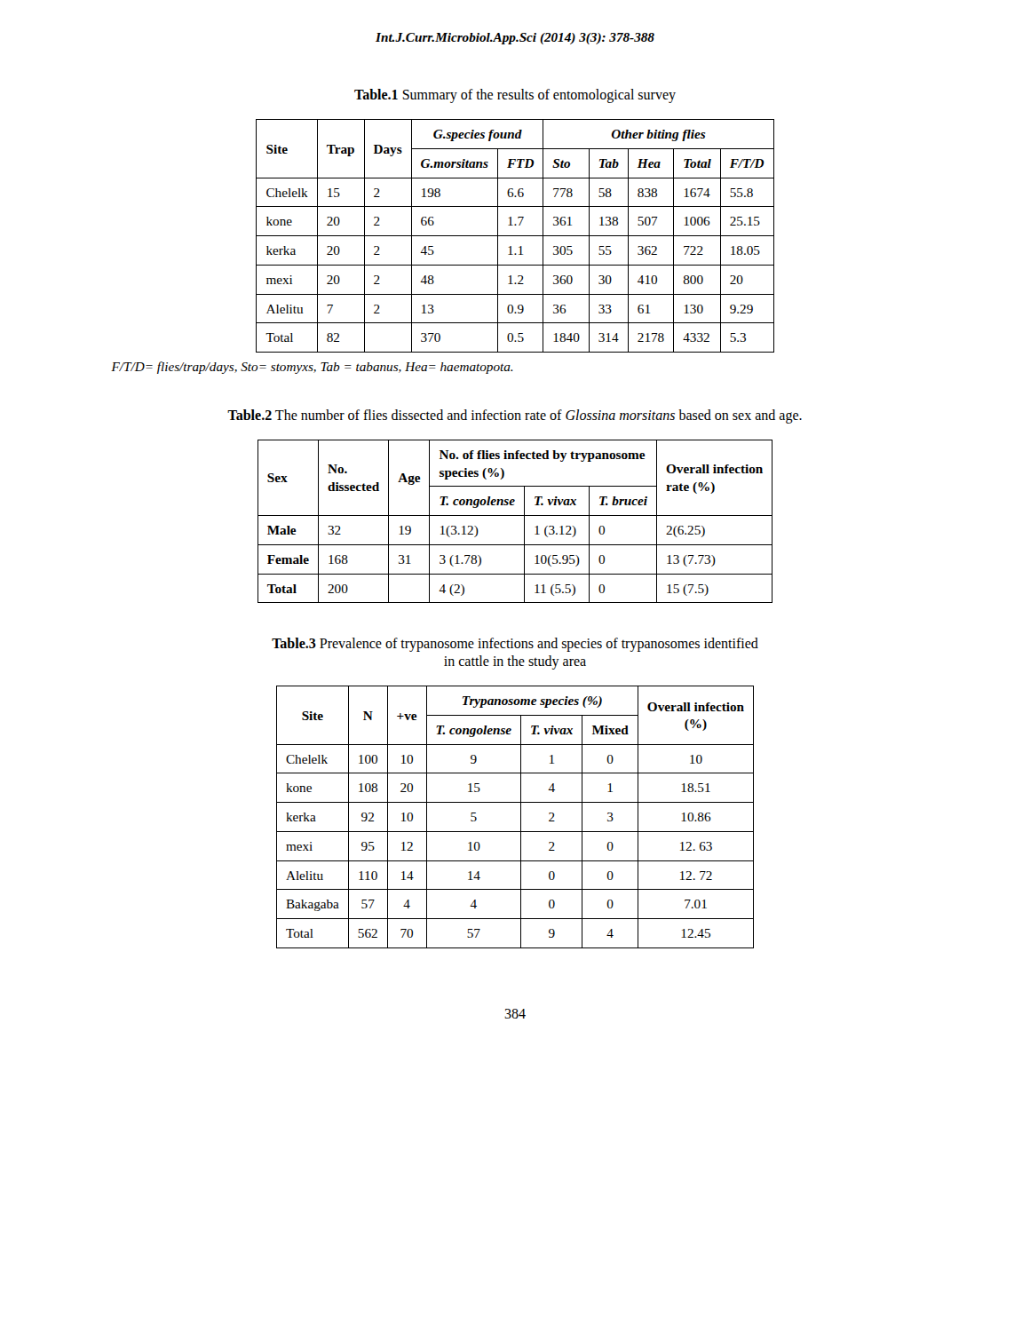Int.J.Curr.Microbiol.App.Sci (2014) 3(3): 378-388
Table.1 Summary of the results of entomological survey
| Site | Trap | Days | G.species found | Other biting flies |
| --- | --- | --- | --- | --- |
| G.morsitans | FTD | Sto | Tab | Hea | Total | F/T/D |
| Chelelk | 15 | 2 | 198 | 6.6 | 778 | 58 | 838 | 1674 | 55.8 |
| kone | 20 | 2 | 66 | 1.7 | 361 | 138 | 507 | 1006 | 25.15 |
| kerka | 20 | 2 | 45 | 1.1 | 305 | 55 | 362 | 722 | 18.05 |
| mexi | 20 | 2 | 48 | 1.2 | 360 | 30 | 410 | 800 | 20 |
| Alelitu | 7 | 2 | 13 | 0.9 | 36 | 33 | 61 | 130 | 9.29 |
| Total | 82 | | 370 | 0.5 | 1840 | 314 | 2178 | 4332 | 5.3 |
F/T/D= flies/trap/days, Sto= stomyxs, Tab = tabanus, Hea= haematopota.
Table.2 The number of flies dissected and infection rate of Glossina morsitans based on sex and age.
| Sex | No. dissected | Age | No. of flies infected by trypanosome species (%) | Overall infection rate (%) |
| --- | --- | --- | --- | --- |
| T. congolense | T. vivax | T. brucei |
| Male | 32 | 19 | 1(3.12) | 1 (3.12) | 0 | 2(6.25) |
| Female | 168 | 31 | 3 (1.78) | 10(5.95) | 0 | 13 (7.73) |
| Total | 200 | | 4 (2) | 11 (5.5) | 0 | 15 (7.5) |
Table.3 Prevalence of trypanosome infections and species of trypanosomes identified
in cattle in the study area
| Site | N | +ve | Trypanosome species (%) | Overall infection (%) |
| --- | --- | --- | --- | --- |
| T. congolense | T. vivax | Mixed |
| Chelelk | 100 | 10 | 9 | 1 | 0 | 10 |
| kone | 108 | 20 | 15 | 4 | 1 | 18.51 |
| kerka | 92 | 10 | 5 | 2 | 3 | 10.86 |
| mexi | 95 | 12 | 10 | 2 | 0 | 12. 63 |
| Alelitu | 110 | 14 | 14 | 0 | 0 | 12. 72 |
| Bakagaba | 57 | 4 | 4 | 0 | 0 | 7.01 |
| Total | 562 | 70 | 57 | 9 | 4 | 12.45 |
384